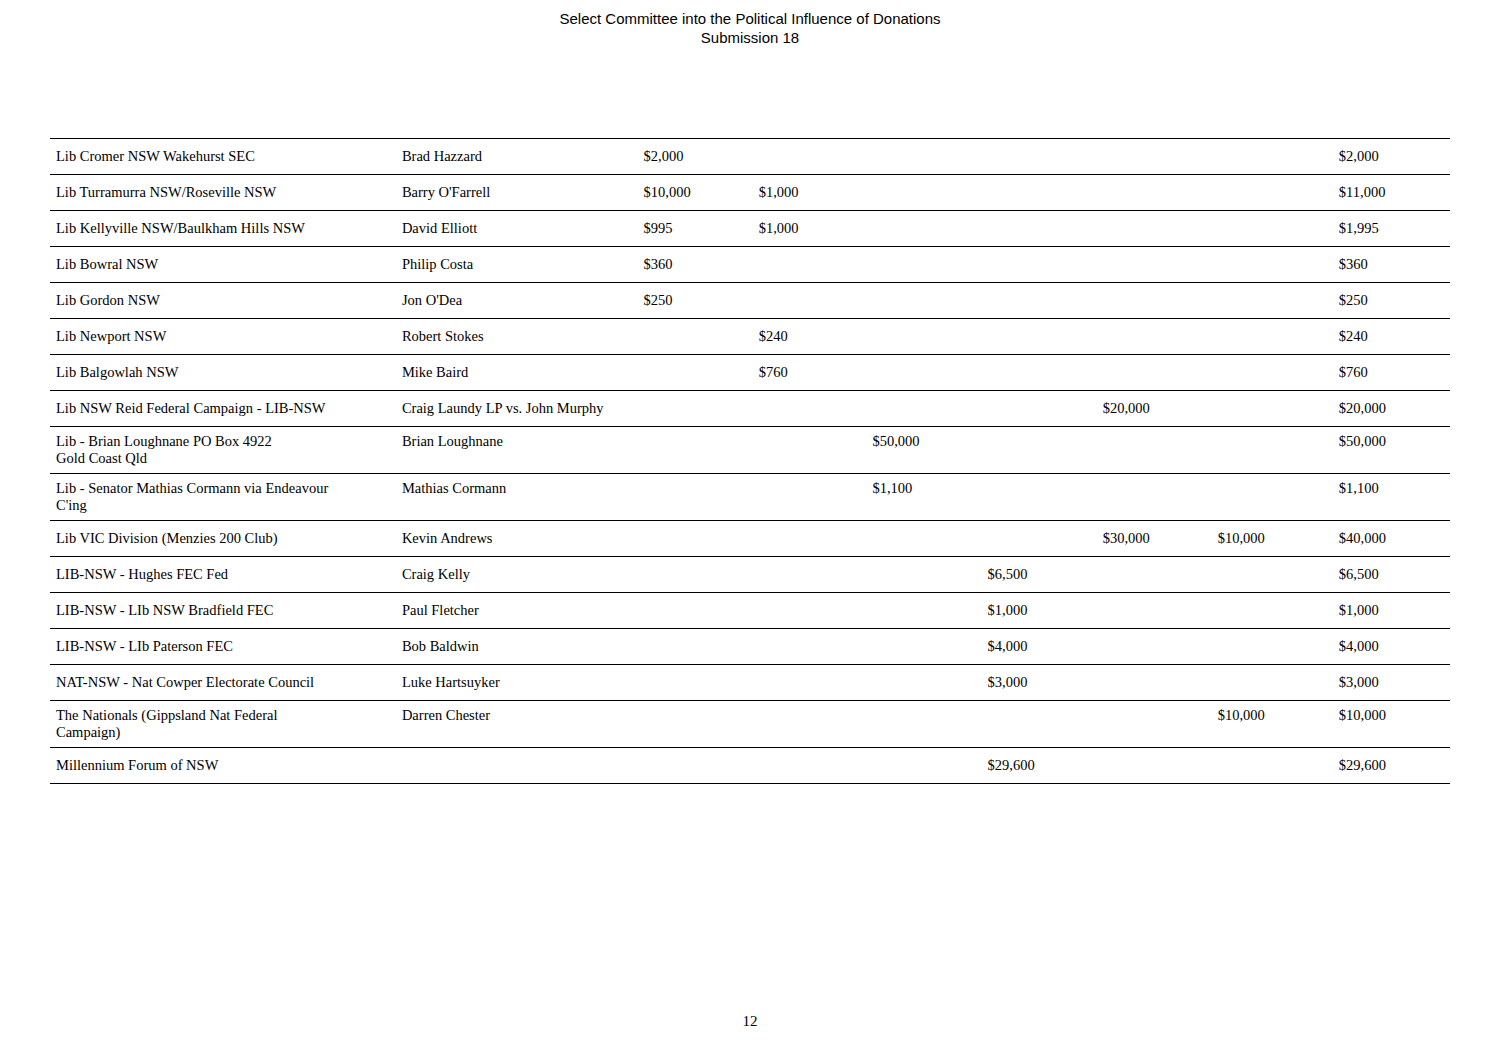Select Committee into the Political Influence of Donations
Submission 18
| Lib Cromer NSW Wakehurst SEC | Brad Hazzard | $2,000 | | | | | | $2,000 |
| Lib Turramurra NSW/Roseville NSW | Barry O'Farrell | $10,000 | $1,000 | | | | | $11,000 |
| Lib Kellyville NSW/Baulkham Hills NSW | David Elliott | $995 | $1,000 | | | | | $1,995 |
| Lib Bowral NSW | Philip Costa | $360 | | | | | | $360 |
| Lib Gordon NSW | Jon O'Dea | $250 | | | | | | $250 |
| Lib Newport NSW | Robert Stokes | | $240 | | | | | $240 |
| Lib Balgowlah NSW | Mike Baird | | $760 | | | | | $760 |
| Lib NSW Reid Federal Campaign - LIB-NSW | Craig Laundy LP vs. John Murphy | | | | $20,000 | | $20,000 |
| Lib - Brian Loughnane PO Box 4922 Gold Coast Qld | Brian Loughnane | | | $50,000 | | | | $50,000 |
| Lib - Senator Mathias Cormann via Endeavour C'ing | Mathias Cormann | | | $1,100 | | | | $1,100 |
| Lib VIC Division (Menzies 200 Club) | Kevin Andrews | | | | | $30,000 | $10,000 | $40,000 |
| LIB-NSW - Hughes FEC Fed | Craig Kelly | | | | $6,500 | | | $6,500 |
| LIB-NSW - LIb NSW Bradfield FEC | Paul Fletcher | | | | $1,000 | | | $1,000 |
| LIB-NSW - LIb Paterson FEC | Bob Baldwin | | | | $4,000 | | | $4,000 |
| NAT-NSW - Nat Cowper Electorate Council | Luke Hartsuyker | | | | $3,000 | | | $3,000 |
| The Nationals (Gippsland Nat Federal Campaign) | Darren Chester | | | | | | $10,000 | $10,000 |
| Millennium Forum of NSW | | | | | $29,600 | | | $29,600 |
12